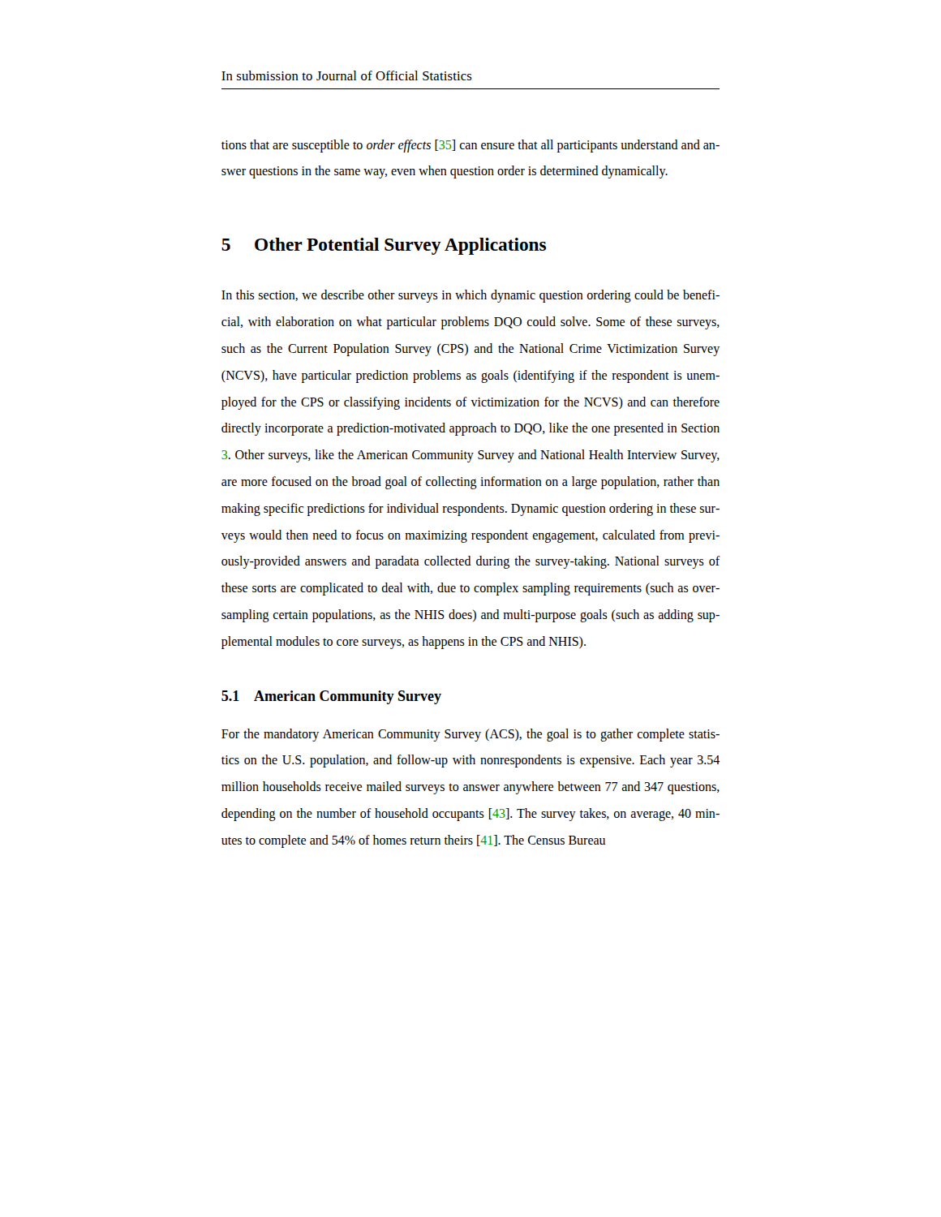In submission to Journal of Official Statistics
tions that are susceptible to order effects [35] can ensure that all participants understand and answer questions in the same way, even when question order is determined dynamically.
5 Other Potential Survey Applications
In this section, we describe other surveys in which dynamic question ordering could be beneficial, with elaboration on what particular problems DQO could solve. Some of these surveys, such as the Current Population Survey (CPS) and the National Crime Victimization Survey (NCVS), have particular prediction problems as goals (identifying if the respondent is unemployed for the CPS or classifying incidents of victimization for the NCVS) and can therefore directly incorporate a prediction-motivated approach to DQO, like the one presented in Section 3. Other surveys, like the American Community Survey and National Health Interview Survey, are more focused on the broad goal of collecting information on a large population, rather than making specific predictions for individual respondents. Dynamic question ordering in these surveys would then need to focus on maximizing respondent engagement, calculated from previously-provided answers and paradata collected during the survey-taking. National surveys of these sorts are complicated to deal with, due to complex sampling requirements (such as oversampling certain populations, as the NHIS does) and multi-purpose goals (such as adding supplemental modules to core surveys, as happens in the CPS and NHIS).
5.1 American Community Survey
For the mandatory American Community Survey (ACS), the goal is to gather complete statistics on the U.S. population, and follow-up with nonrespondents is expensive. Each year 3.54 million households receive mailed surveys to answer anywhere between 77 and 347 questions, depending on the number of household occupants [43]. The survey takes, on average, 40 minutes to complete and 54% of homes return theirs [41]. The Census Bureau